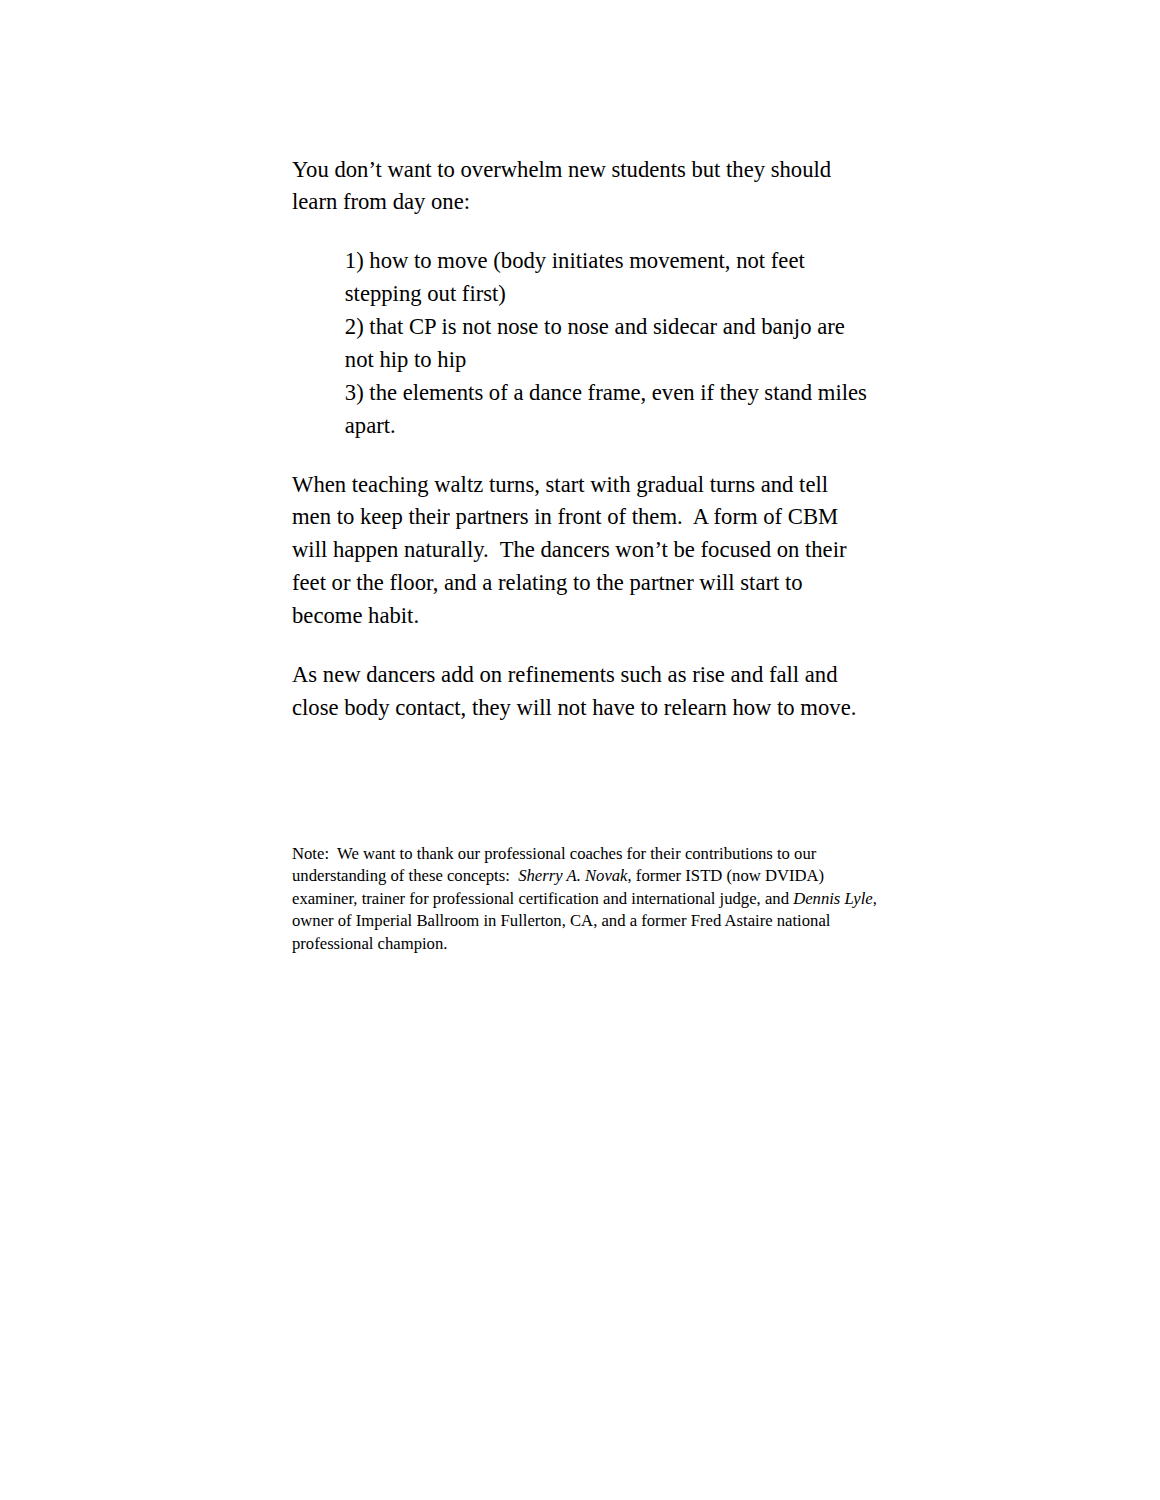You don’t want to overwhelm new students but they should learn from day one:
1) how to move (body initiates movement, not feet stepping out first)
2) that CP is not nose to nose and sidecar and banjo are not hip to hip
3) the elements of a dance frame, even if they stand miles apart.
When teaching waltz turns, start with gradual turns and tell men to keep their partners in front of them. A form of CBM will happen naturally. The dancers won’t be focused on their feet or the floor, and a relating to the partner will start to become habit.
As new dancers add on refinements such as rise and fall and close body contact, they will not have to relearn how to move.
Note: We want to thank our professional coaches for their contributions to our understanding of these concepts: Sherry A. Novak, former ISTD (now DVIDA) examiner, trainer for professional certification and international judge, and Dennis Lyle, owner of Imperial Ballroom in Fullerton, CA, and a former Fred Astaire national professional champion.